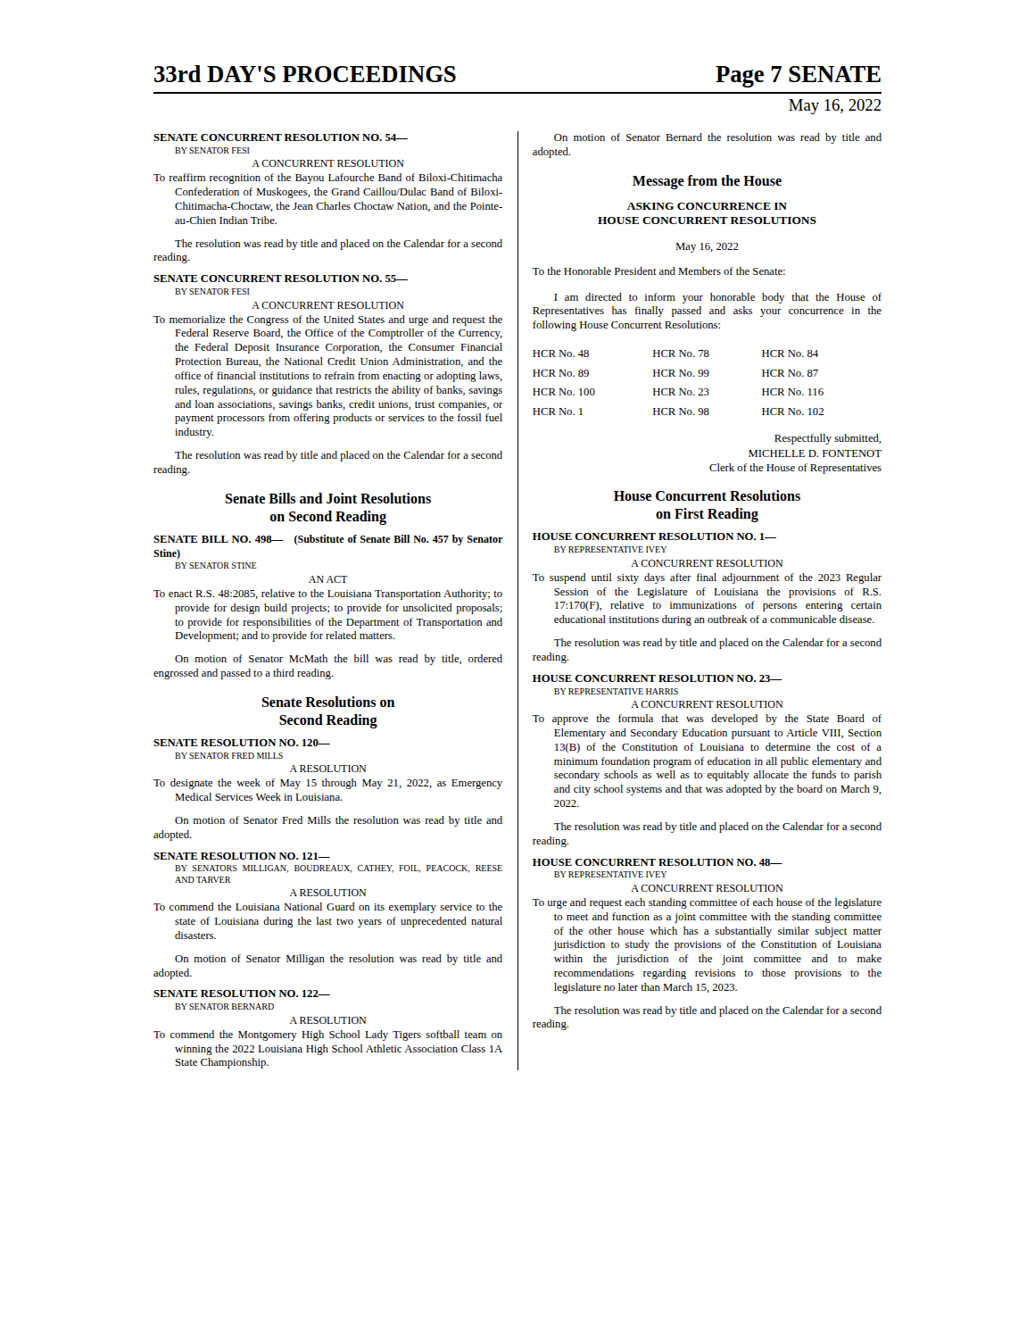33rd DAY'S PROCEEDINGS
Page 7 SENATE
May 16, 2022
SENATE CONCURRENT RESOLUTION NO. 54—
BY SENATOR FESI
A CONCURRENT RESOLUTION
To reaffirm recognition of the Bayou Lafourche Band of Biloxi-Chitimacha Confederation of Muskogees, the Grand Caillou/Dulac Band of Biloxi-Chitimacha-Choctaw, the Jean Charles Choctaw Nation, and the Pointe-au-Chien Indian Tribe.
The resolution was read by title and placed on the Calendar for a second reading.
SENATE CONCURRENT RESOLUTION NO. 55—
BY SENATOR FESI
A CONCURRENT RESOLUTION
To memorialize the Congress of the United States and urge and request the Federal Reserve Board, the Office of the Comptroller of the Currency, the Federal Deposit Insurance Corporation, the Consumer Financial Protection Bureau, the National Credit Union Administration, and the office of financial institutions to refrain from enacting or adopting laws, rules, regulations, or guidance that restricts the ability of banks, savings and loan associations, savings banks, credit unions, trust companies, or payment processors from offering products or services to the fossil fuel industry.
The resolution was read by title and placed on the Calendar for a second reading.
Senate Bills and Joint Resolutions
on Second Reading
SENATE BILL NO. 498— (Substitute of Senate Bill No. 457 by Senator Stine)
BY SENATOR STINE
AN ACT
To enact R.S. 48:2085, relative to the Louisiana Transportation Authority; to provide for design build projects; to provide for unsolicited proposals; to provide for responsibilities of the Department of Transportation and Development; and to provide for related matters.
On motion of Senator McMath the bill was read by title, ordered engrossed and passed to a third reading.
Senate Resolutions on
Second Reading
SENATE RESOLUTION NO. 120—
BY SENATOR FRED MILLS
A RESOLUTION
To designate the week of May 15 through May 21, 2022, as Emergency Medical Services Week in Louisiana.
On motion of Senator Fred Mills the resolution was read by title and adopted.
SENATE RESOLUTION NO. 121—
BY SENATORS MILLIGAN, BOUDREAUX, CATHEY, FOIL, PEACOCK, REESE AND TARVER
A RESOLUTION
To commend the Louisiana National Guard on its exemplary service to the state of Louisiana during the last two years of unprecedented natural disasters.
On motion of Senator Milligan the resolution was read by title and adopted.
SENATE RESOLUTION NO. 122—
BY SENATOR BERNARD
A RESOLUTION
To commend the Montgomery High School Lady Tigers softball team on winning the 2022 Louisiana High School Athletic Association Class 1A State Championship.
On motion of Senator Bernard the resolution was read by title and adopted.
Message from the House
ASKING CONCURRENCE IN
HOUSE CONCURRENT RESOLUTIONS
May 16, 2022
To the Honorable President and Members of the Senate:
I am directed to inform your honorable body that the House of Representatives has finally passed and asks your concurrence in the following House Concurrent Resolutions:
| HCR No. 48 | HCR No. 78 | HCR No. 84 |
| HCR No. 89 | HCR No. 99 | HCR No. 87 |
| HCR No. 100 | HCR No. 23 | HCR No. 116 |
| HCR No. 1 | HCR No. 98 | HCR No. 102 |
Respectfully submitted,
MICHELLE D. FONTENOT
Clerk of the House of Representatives
House Concurrent Resolutions
on First Reading
HOUSE CONCURRENT RESOLUTION NO. 1—
BY REPRESENTATIVE IVEY
A CONCURRENT RESOLUTION
To suspend until sixty days after final adjournment of the 2023 Regular Session of the Legislature of Louisiana the provisions of R.S. 17:170(F), relative to immunizations of persons entering certain educational institutions during an outbreak of a communicable disease.
The resolution was read by title and placed on the Calendar for a second reading.
HOUSE CONCURRENT RESOLUTION NO. 23—
BY REPRESENTATIVE HARRIS
A CONCURRENT RESOLUTION
To approve the formula that was developed by the State Board of Elementary and Secondary Education pursuant to Article VIII, Section 13(B) of the Constitution of Louisiana to determine the cost of a minimum foundation program of education in all public elementary and secondary schools as well as to equitably allocate the funds to parish and city school systems and that was adopted by the board on March 9, 2022.
The resolution was read by title and placed on the Calendar for a second reading.
HOUSE CONCURRENT RESOLUTION NO. 48—
BY REPRESENTATIVE IVEY
A CONCURRENT RESOLUTION
To urge and request each standing committee of each house of the legislature to meet and function as a joint committee with the standing committee of the other house which has a substantially similar subject matter jurisdiction to study the provisions of the Constitution of Louisiana within the jurisdiction of the joint committee and to make recommendations regarding revisions to those provisions to the legislature no later than March 15, 2023.
The resolution was read by title and placed on the Calendar for a second reading.